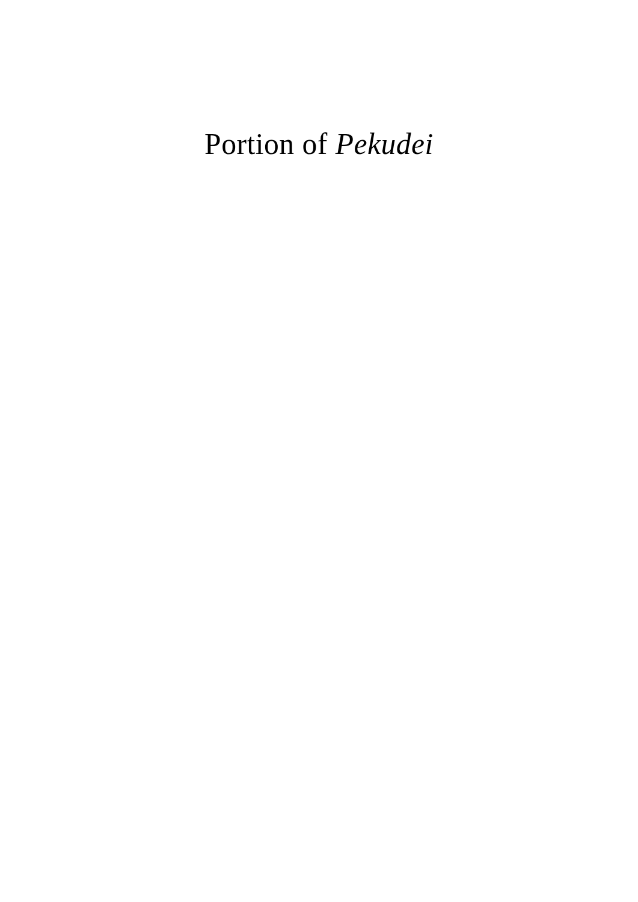Portion of Pekudei